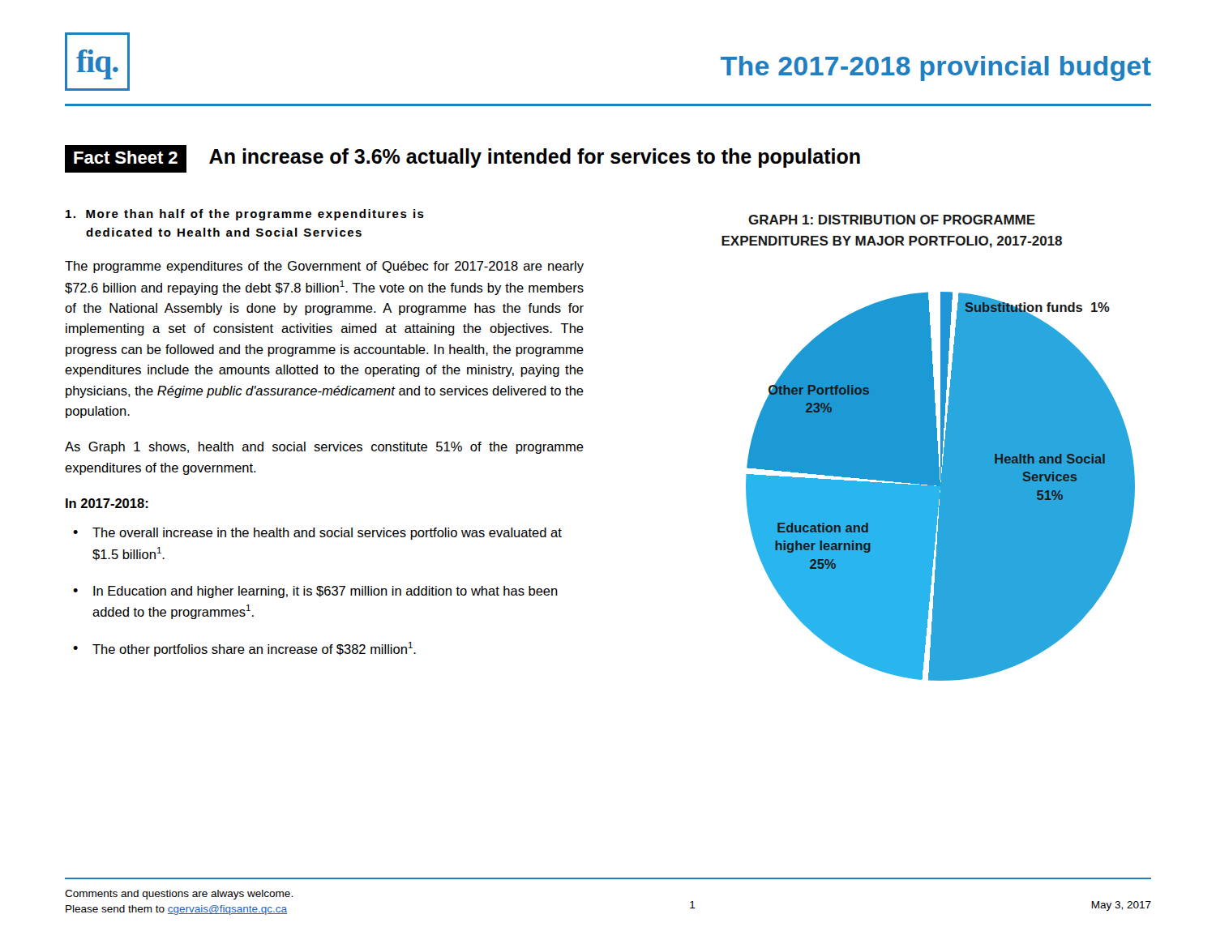fiq.
The 2017-2018 provincial budget
Fact Sheet 2
An increase of 3.6% actually intended for services to the population
1. More than half of the programme expenditures is
dedicated to Health and Social Services
The programme expenditures of the Government of Québec for 2017-2018 are nearly $72.6 billion and repaying the debt $7.8 billion1. The vote on the funds by the members of the National Assembly is done by programme. A programme has the funds for implementing a set of consistent activities aimed at attaining the objectives. The progress can be followed and the programme is accountable. In health, the programme expenditures include the amounts allotted to the operating of the ministry, paying the physicians, the Régime public d'assurance-médicament and to services delivered to the population.
As Graph 1 shows, health and social services constitute 51% of the programme expenditures of the government.
In 2017-2018:
The overall increase in the health and social services portfolio was evaluated at $1.5 billion1.
In Education and higher learning, it is $637 million in addition to what has been added to the programmes1.
The other portfolios share an increase of $382 million1.
GRAPH 1: DISTRIBUTION OF PROGRAMME
EXPENDITURES BY MAJOR PORTFOLIO, 2017-2018
Substitution funds 1%
Health and Social
Services
51%
Education and
higher learning
25%
Other Portfolios
23%
Comments and questions are always welcome.
Please send them to cgervais@fiqsante.qc.ca
1
May 3, 2017